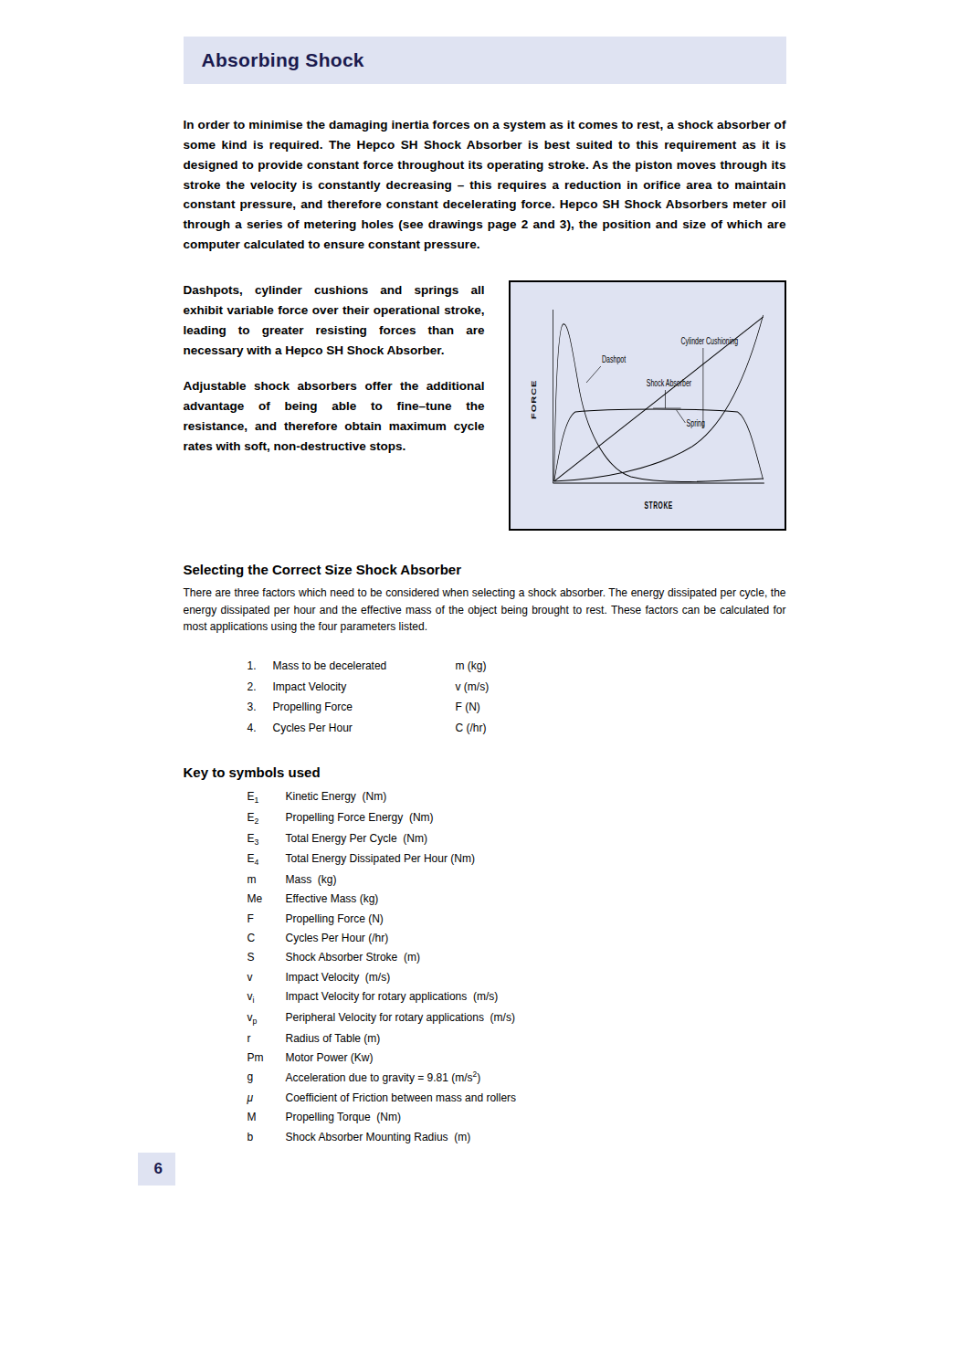Absorbing Shock
In order to minimise the damaging inertia forces on a system as it comes to rest, a shock absorber of some kind is required. The Hepco SH Shock Absorber is best suited to this requirement as it is designed to provide constant force throughout its operating stroke. As the piston moves through its stroke the velocity is constantly decreasing – this requires a reduction in orifice area to maintain constant pressure, and therefore constant decelerating force. Hepco SH Shock Absorbers meter oil through a series of metering holes (see drawings page 2 and 3), the position and size of which are computer calculated to ensure constant pressure.
Dashpots, cylinder cushions and springs all exhibit variable force over their operational stroke, leading to greater resisting forces than are necessary with a Hepco SH Shock Absorber.
Adjustable shock absorbers offer the additional advantage of being able to fine–tune the resistance, and therefore obtain maximum cycle rates with soft, non-destructive stops.
FORCE STROKE Dashpot Cylinder Cushioning Shock Absorber Spring
Selecting the Correct Size Shock Absorber
There are three factors which need to be considered when selecting a shock absorber. The energy dissipated per cycle, the energy dissipated per hour and the effective mass of the object being brought to rest. These factors can be calculated for most applications using the four parameters listed.
1. Mass to be decelerated m (kg)
2. Impact Velocity v (m/s)
3. Propelling Force F (N)
4. Cycles Per Hour C (/hr)
Key to symbols used
E1 Kinetic Energy (Nm)
E2 Propelling Force Energy (Nm)
E3 Total Energy Per Cycle (Nm)
E4 Total Energy Dissipated Per Hour (Nm)
mMass (kg)
Me Effective Mass (kg)
FPropelling Force (N)
CCycles Per Hour (/hr)
SShock Absorber Stroke (m)
vImpact Velocity (m/s)
vi Impact Velocity for rotary applications (m/s)
vp Peripheral Velocity for rotary applications (m/s)
rRadius of Table (m)
Pm Motor Power (Kw)
gAcceleration due to gravity = 9.81 (m/s2)
μCoefficient of Friction between mass and rollers
MPropelling Torque (Nm)
bShock Absorber Mounting Radius (m)
6